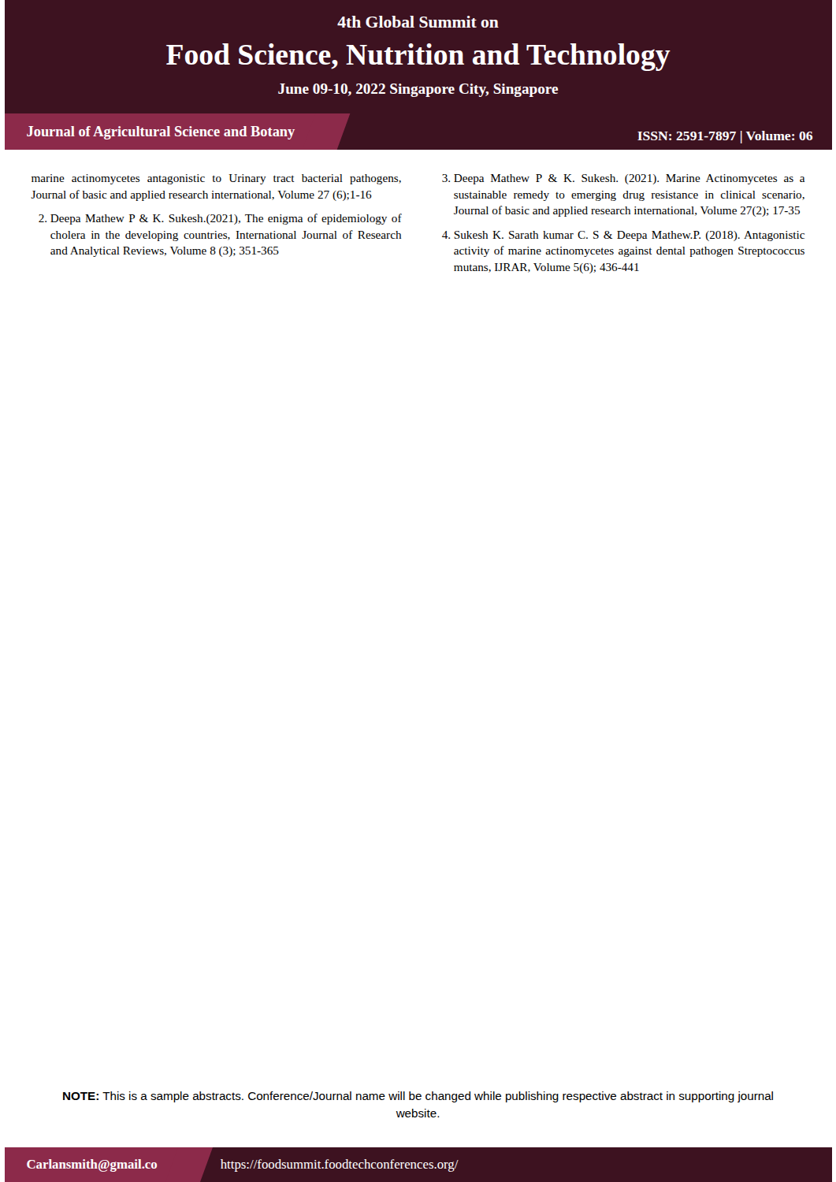4th Global Summit on
Food Science, Nutrition and Technology
June 09-10, 2022 Singapore City, Singapore
Journal of Agricultural Science and Botany
ISSN: 2591-7897 | Volume: 06
marine actinomycetes antagonistic to Urinary tract bacterial pathogens, Journal of basic and applied research international, Volume 27 (6);1-16
Deepa Mathew P & K. Sukesh.(2021), The enigma of epidemiology of cholera in the developing countries, International Journal of Research and Analytical Reviews, Volume 8 (3); 351-365
Deepa Mathew P & K. Sukesh. (2021). Marine Actinomycetes as a sustainable remedy to emerging drug resistance in clinical scenario, Journal of basic and applied research international, Volume 27(2); 17-35
Sukesh K. Sarath kumar C. S & Deepa Mathew.P. (2018). Antagonistic activity of marine actinomycetes against dental pathogen Streptococcus mutans, IJRAR, Volume 5(6); 436-441
NOTE: This is a sample abstracts. Conference/Journal name will be changed while publishing respective abstract in supporting journal website.
Carlansmith@gmail.co
https://foodsummit.foodtechconferences.org/